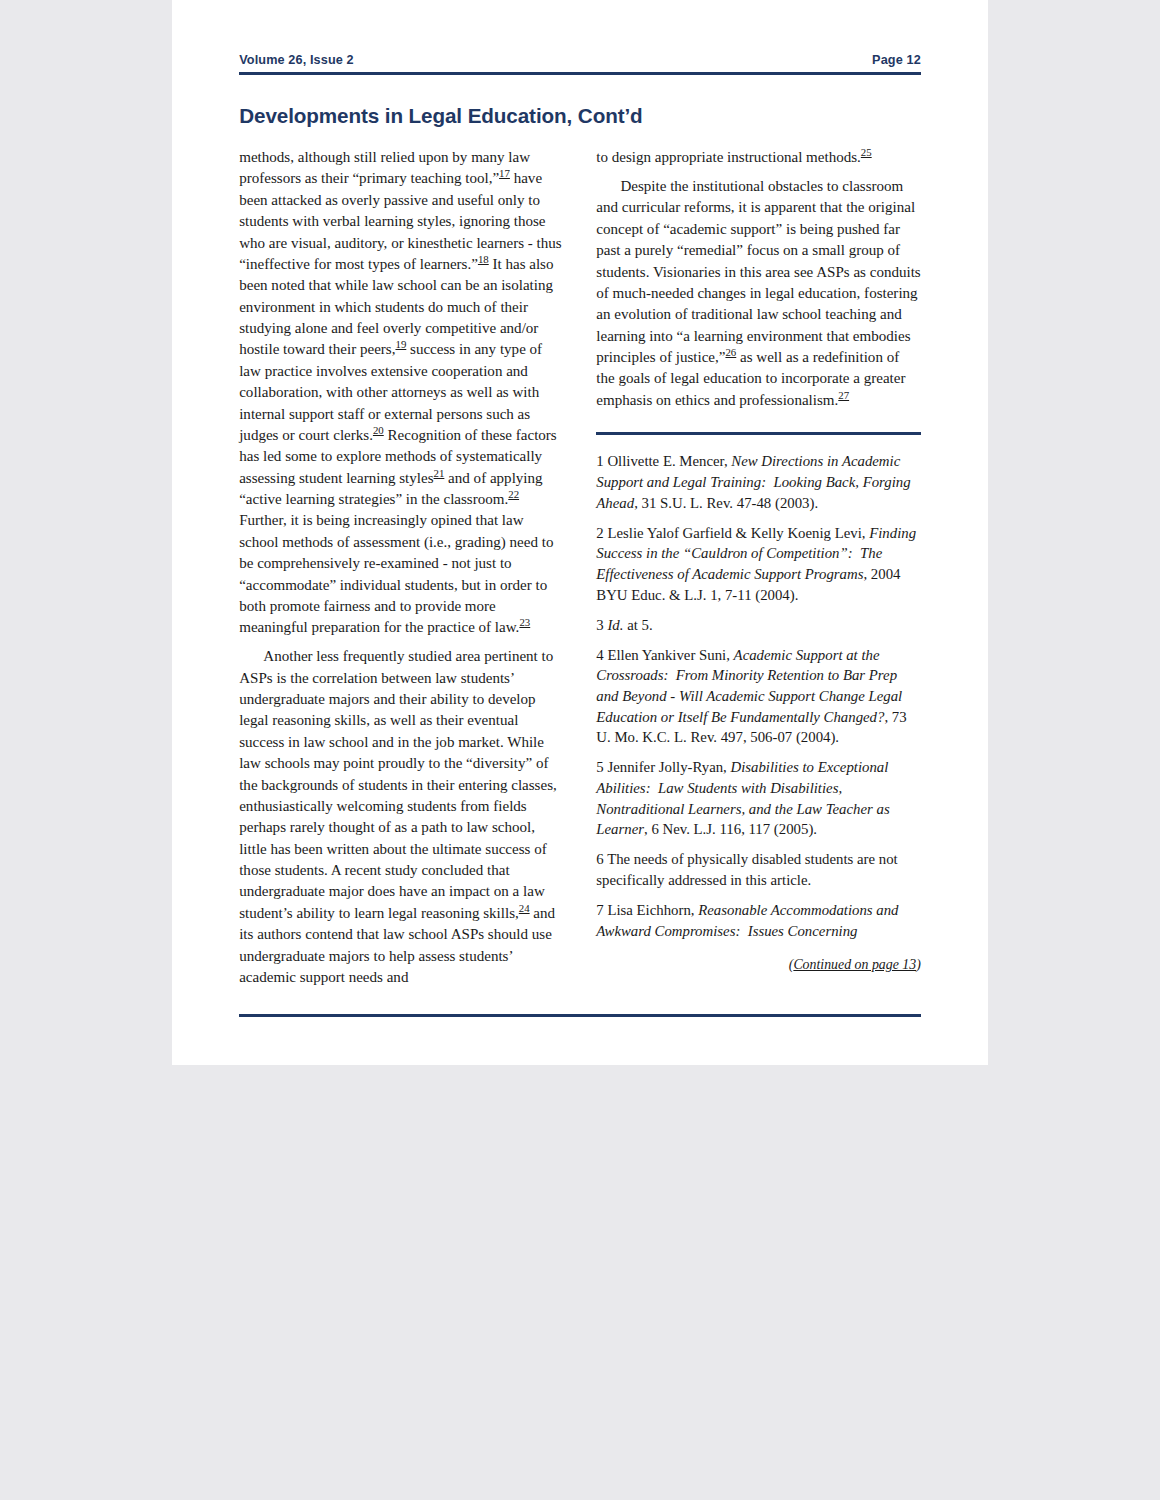Volume 26, Issue 2 Page 12
Developments in Legal Education, Cont’d
methods, although still relied upon by many law professors as their “primary teaching tool,”17 have been attacked as overly passive and useful only to students with verbal learning styles, ignoring those who are visual, auditory, or kinesthetic learners - thus “ineffective for most types of learners.”18 It has also been noted that while law school can be an isolating environment in which students do much of their studying alone and feel overly competitive and/or hostile toward their peers,19 success in any type of law practice involves extensive cooperation and collaboration, with other attorneys as well as with internal support staff or external persons such as judges or court clerks.20 Recognition of these factors has led some to explore methods of systematically assessing student learning styles21 and of applying “active learning strategies” in the classroom.22 Further, it is being increasingly opined that law school methods of assessment (i.e., grading) need to be comprehensively re-examined - not just to “accommodate” individual students, but in order to both promote fairness and to provide more meaningful preparation for the practice of law.23
Another less frequently studied area pertinent to ASPs is the correlation between law students’ undergraduate majors and their ability to develop legal reasoning skills, as well as their eventual success in law school and in the job market. While law schools may point proudly to the “diversity” of the backgrounds of students in their entering classes, enthusiastically welcoming students from fields perhaps rarely thought of as a path to law school, little has been written about the ultimate success of those students. A recent study concluded that undergraduate major does have an impact on a law student’s ability to learn legal reasoning skills,24 and its authors contend that law school ASPs should use undergraduate majors to help assess students’ academic support needs and
to design appropriate instructional methods.25
Despite the institutional obstacles to classroom and curricular reforms, it is apparent that the original concept of “academic support” is being pushed far past a purely “remedial” focus on a small group of students. Visionaries in this area see ASPs as conduits of much-needed changes in legal education, fostering an evolution of traditional law school teaching and learning into “a learning environment that embodies principles of justice,”26 as well as a redefinition of the goals of legal education to incorporate a greater emphasis on ethics and professionalism.27
1 Ollivette E. Mencer, New Directions in Academic Support and Legal Training: Looking Back, Forging Ahead, 31 S.U. L. Rev. 47-48 (2003).
2 Leslie Yalof Garfield & Kelly Koenig Levi, Finding Success in the “Cauldron of Competition”: The Effectiveness of Academic Support Programs, 2004 BYU Educ. & L.J. 1, 7-11 (2004).
3 Id. at 5.
4 Ellen Yankiver Suni, Academic Support at the Crossroads: From Minority Retention to Bar Prep and Beyond - Will Academic Support Change Legal Education or Itself Be Fundamentally Changed?, 73 U. Mo. K.C. L. Rev. 497, 506-07 (2004).
5 Jennifer Jolly-Ryan, Disabilities to Exceptional Abilities: Law Students with Disabilities, Nontraditional Learners, and the Law Teacher as Learner, 6 Nev. L.J. 116, 117 (2005).
6 The needs of physically disabled students are not specifically addressed in this article.
7 Lisa Eichhorn, Reasonable Accommodations and Awkward Compromises: Issues Concerning
(Continued on page 13)